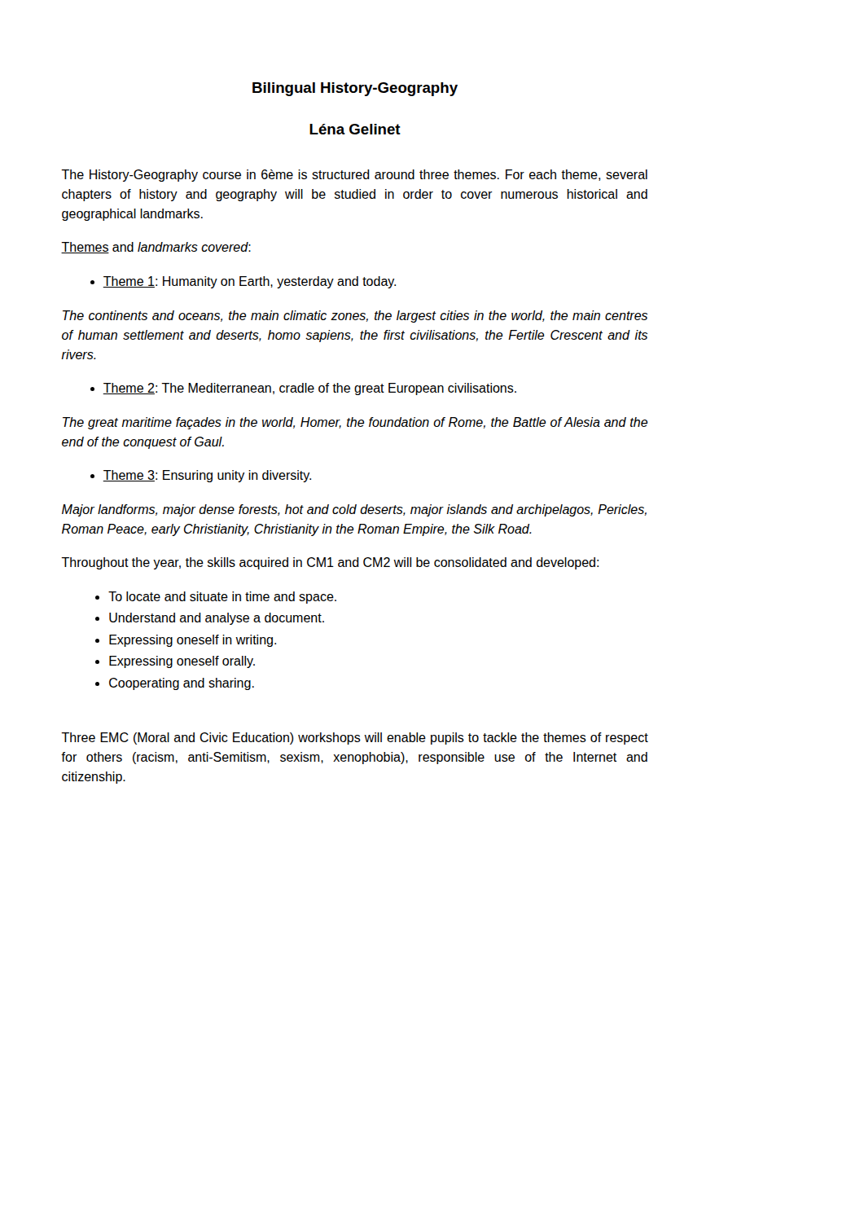Bilingual History-Geography
Léna Gelinet
The History-Geography course in 6ème is structured around three themes. For each theme, several chapters of history and geography will be studied in order to cover numerous historical and geographical landmarks.
Themes and landmarks covered:
Theme 1: Humanity on Earth, yesterday and today.
The continents and oceans, the main climatic zones, the largest cities in the world, the main centres of human settlement and deserts, homo sapiens, the first civilisations, the Fertile Crescent and its rivers.
Theme 2: The Mediterranean, cradle of the great European civilisations.
The great maritime façades in the world, Homer, the foundation of Rome, the Battle of Alesia and the end of the conquest of Gaul.
Theme 3: Ensuring unity in diversity.
Major landforms, major dense forests, hot and cold deserts, major islands and archipelagos, Pericles, Roman Peace, early Christianity, Christianity in the Roman Empire, the Silk Road.
Throughout the year, the skills acquired in CM1 and CM2 will be consolidated and developed:
To locate and situate in time and space.
Understand and analyse a document.
Expressing oneself in writing.
Expressing oneself orally.
Cooperating and sharing.
Three EMC (Moral and Civic Education) workshops will enable pupils to tackle the themes of respect for others (racism, anti-Semitism, sexism, xenophobia), responsible use of the Internet and citizenship.